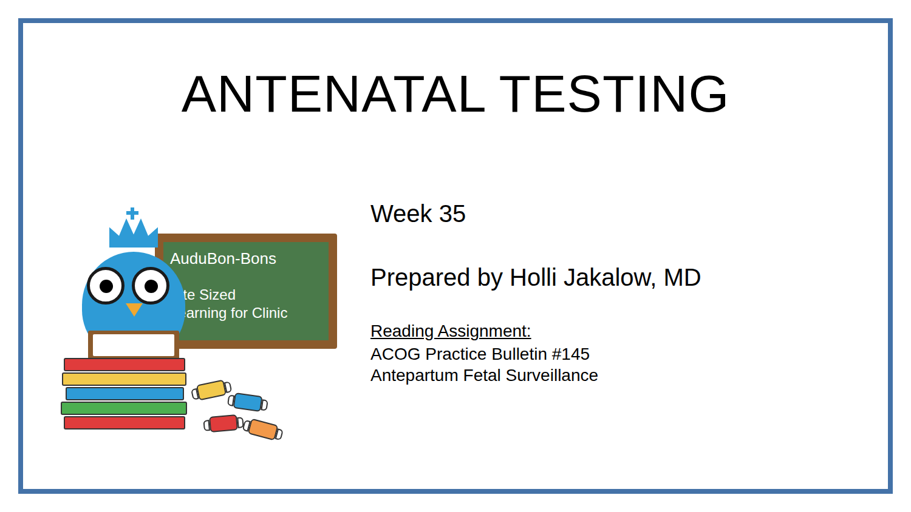ANTENATAL TESTING
AuduBon-Bons Bite Sized
Learning for Clinic
Week 35
Prepared by Holli Jakalow, MD
Reading Assignment:
ACOG Practice Bulletin #145
Antepartum Fetal Surveillance